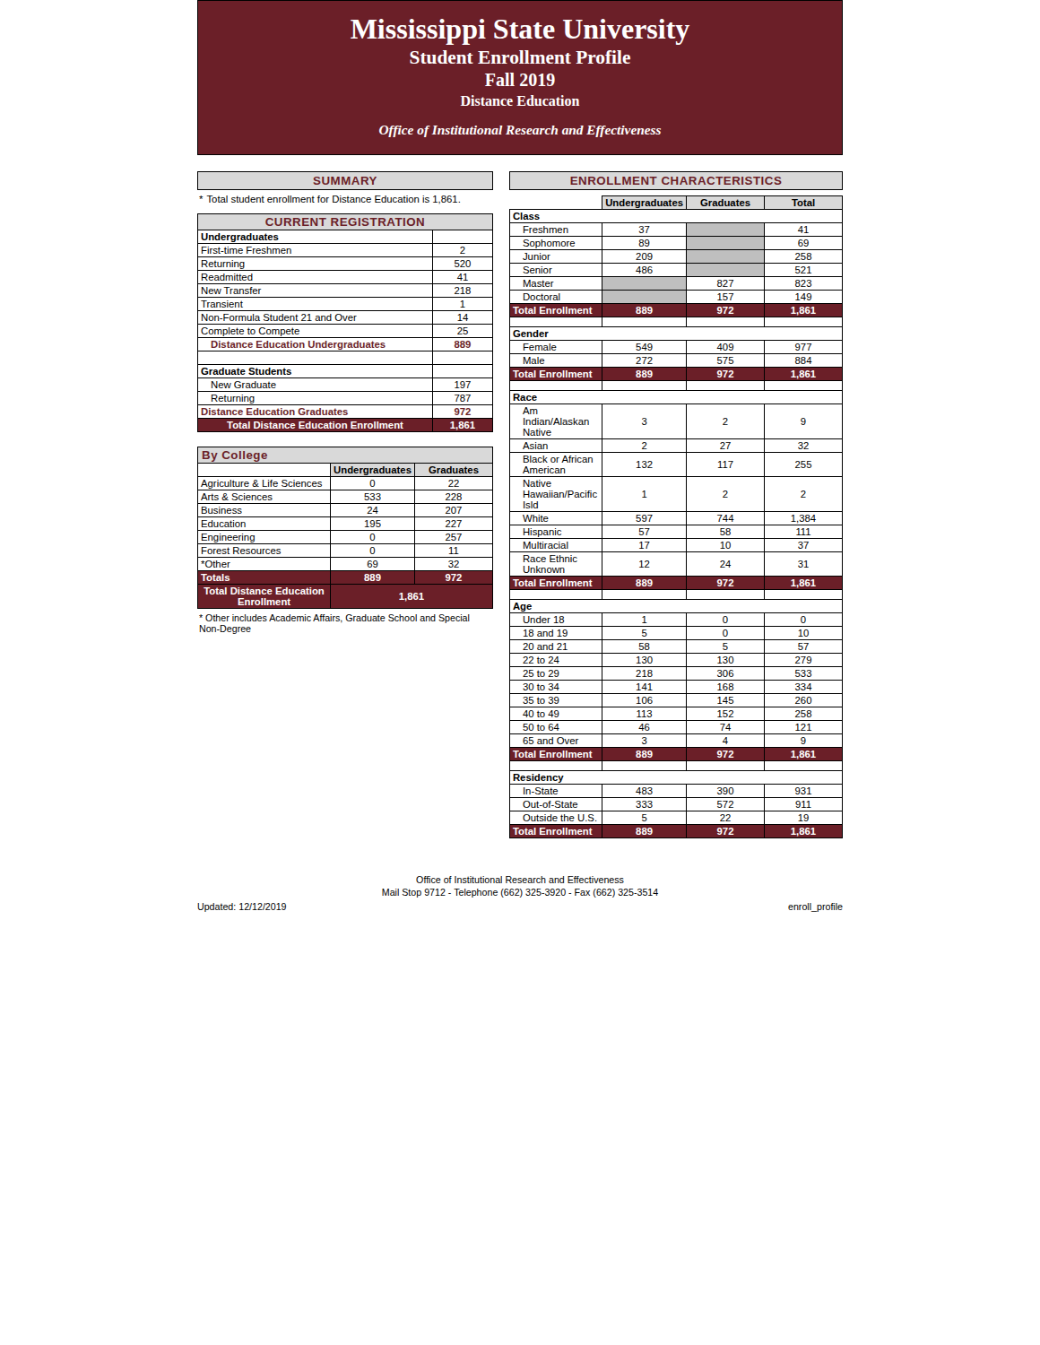Mississippi State University
Student Enrollment Profile
Fall 2019
Distance Education
Office of Institutional Research and Effectiveness
SUMMARY
*Total student enrollment for Distance Education is 1,861.
| CURRENT REGISTRATION |
| Undergraduates | |
| First-time Freshmen | 2 |
| Returning | 520 |
| Readmitted | 41 |
| New Transfer | 218 |
| Transient | 1 |
| Non-Formula Student 21 and Over | 14 |
| Complete to Compete | 25 |
| Distance Education Undergraduates | 889 |
| Graduate Students | |
| New Graduate | 197 |
| Returning | 787 |
| Distance Education Graduates | 972 |
| Total Distance Education Enrollment | 1,861 |
| By College |
| | Undergraduates | Graduates |
| Agriculture & Life Sciences | 0 | 22 |
| Arts & Sciences | 533 | 228 |
| Business | 24 | 207 |
| Education | 195 | 227 |
| Engineering | 0 | 257 |
| Forest Resources | 0 | 11 |
| *Other | 69 | 32 |
| Totals | 889 | 972 |
| Total Distance Education Enrollment | 1,861 |
* Other includes Academic Affairs, Graduate School and Special Non-Degree
ENROLLMENT CHARACTERISTICS
| | Undergraduates | Graduates | Total |
| Class |
| Freshmen | 37 | | 41 |
| Sophomore | 89 | | 69 |
| Junior | 209 | | 258 |
| Senior | 486 | | 521 |
| Master | | 827 | 823 |
| Doctoral | | 157 | 149 |
| Total Enrollment | 889 | 972 | 1,861 |
| Gender |
| Female | 549 | 409 | 977 |
| Male | 272 | 575 | 884 |
| Total Enrollment | 889 | 972 | 1,861 |
| Race |
| Am Indian/Alaskan Native | 3 | 2 | 9 |
| Asian | 2 | 27 | 32 |
| Black or African American | 132 | 117 | 255 |
| Native Hawaiian/Pacific Isld | 1 | 2 | 2 |
| White | 597 | 744 | 1,384 |
| Hispanic | 57 | 58 | 111 |
| Multiracial | 17 | 10 | 37 |
| Race Ethnic Unknown | 12 | 24 | 31 |
| Total Enrollment | 889 | 972 | 1,861 |
| Age |
| Under 18 | 1 | 0 | 0 |
| 18 and 19 | 5 | 0 | 10 |
| 20 and 21 | 58 | 5 | 57 |
| 22 to 24 | 130 | 130 | 279 |
| 25 to 29 | 218 | 306 | 533 |
| 30 to 34 | 141 | 168 | 334 |
| 35 to 39 | 106 | 145 | 260 |
| 40 to 49 | 113 | 152 | 258 |
| 50 to 64 | 46 | 74 | 121 |
| 65 and Over | 3 | 4 | 9 |
| Total Enrollment | 889 | 972 | 1,861 |
| Residency |
| In-State | 483 | 390 | 931 |
| Out-of-State | 333 | 572 | 911 |
| Outside the U.S. | 5 | 22 | 19 |
| Total Enrollment | 889 | 972 | 1,861 |
Office of Institutional Research and Effectiveness
Mail Stop 9712 - Telephone (662) 325-3920 - Fax (662) 325-3514
Updated: 12/12/2019
enroll_profile